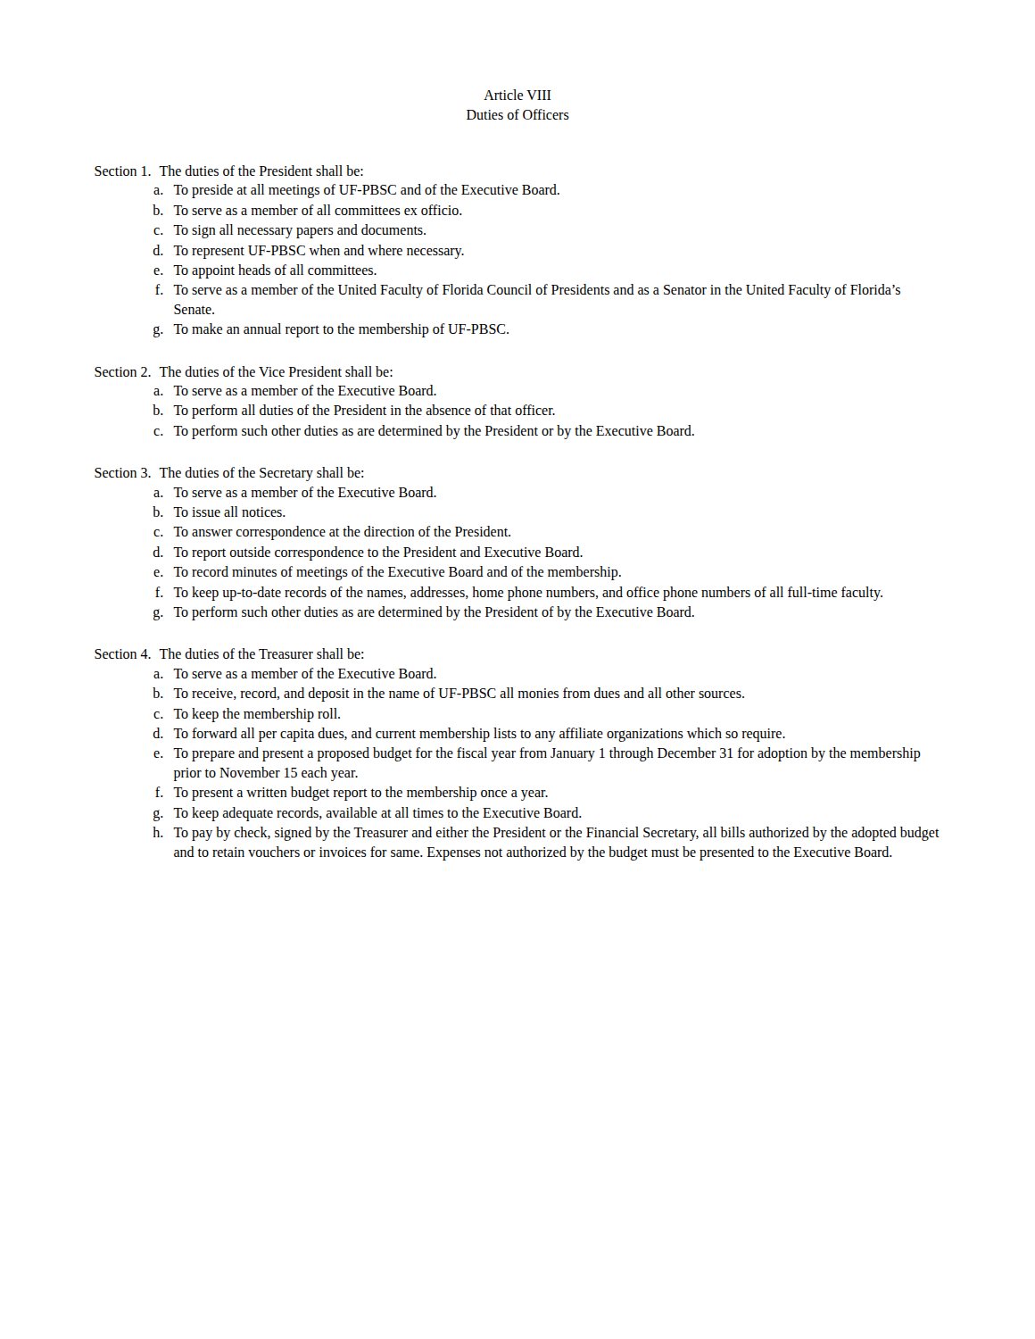Article VIII Duties of Officers
Section 1. The duties of the President shall be:
To preside at all meetings of UF-PBSC and of the Executive Board.
To serve as a member of all committees ex officio.
To sign all necessary papers and documents.
To represent UF-PBSC when and where necessary.
To appoint heads of all committees.
To serve as a member of the United Faculty of Florida Council of Presidents and as a Senator in the United Faculty of Florida’s Senate.
To make an annual report to the membership of UF-PBSC.
Section 2. The duties of the Vice President shall be:
To serve as a member of the Executive Board.
To perform all duties of the President in the absence of that officer.
To perform such other duties as are determined by the President or by the Executive Board.
Section 3. The duties of the Secretary shall be:
To serve as a member of the Executive Board.
To issue all notices.
To answer correspondence at the direction of the President.
To report outside correspondence to the President and Executive Board.
To record minutes of meetings of the Executive Board and of the membership.
To keep up-to-date records of the names, addresses, home phone numbers, and office phone numbers of all full-time faculty.
To perform such other duties as are determined by the President of by the Executive Board.
Section 4. The duties of the Treasurer shall be:
To serve as a member of the Executive Board.
To receive, record, and deposit in the name of UF-PBSC all monies from dues and all other sources.
To keep the membership roll.
To forward all per capita dues, and current membership lists to any affiliate organizations which so require.
To prepare and present a proposed budget for the fiscal year from January 1 through December 31 for adoption by the membership prior to November 15 each year.
To present a written budget report to the membership once a year.
To keep adequate records, available at all times to the Executive Board.
To pay by check, signed by the Treasurer and either the President or the Financial Secretary, all bills authorized by the adopted budget and to retain vouchers or invoices for same. Expenses not authorized by the budget must be presented to the Executive Board.